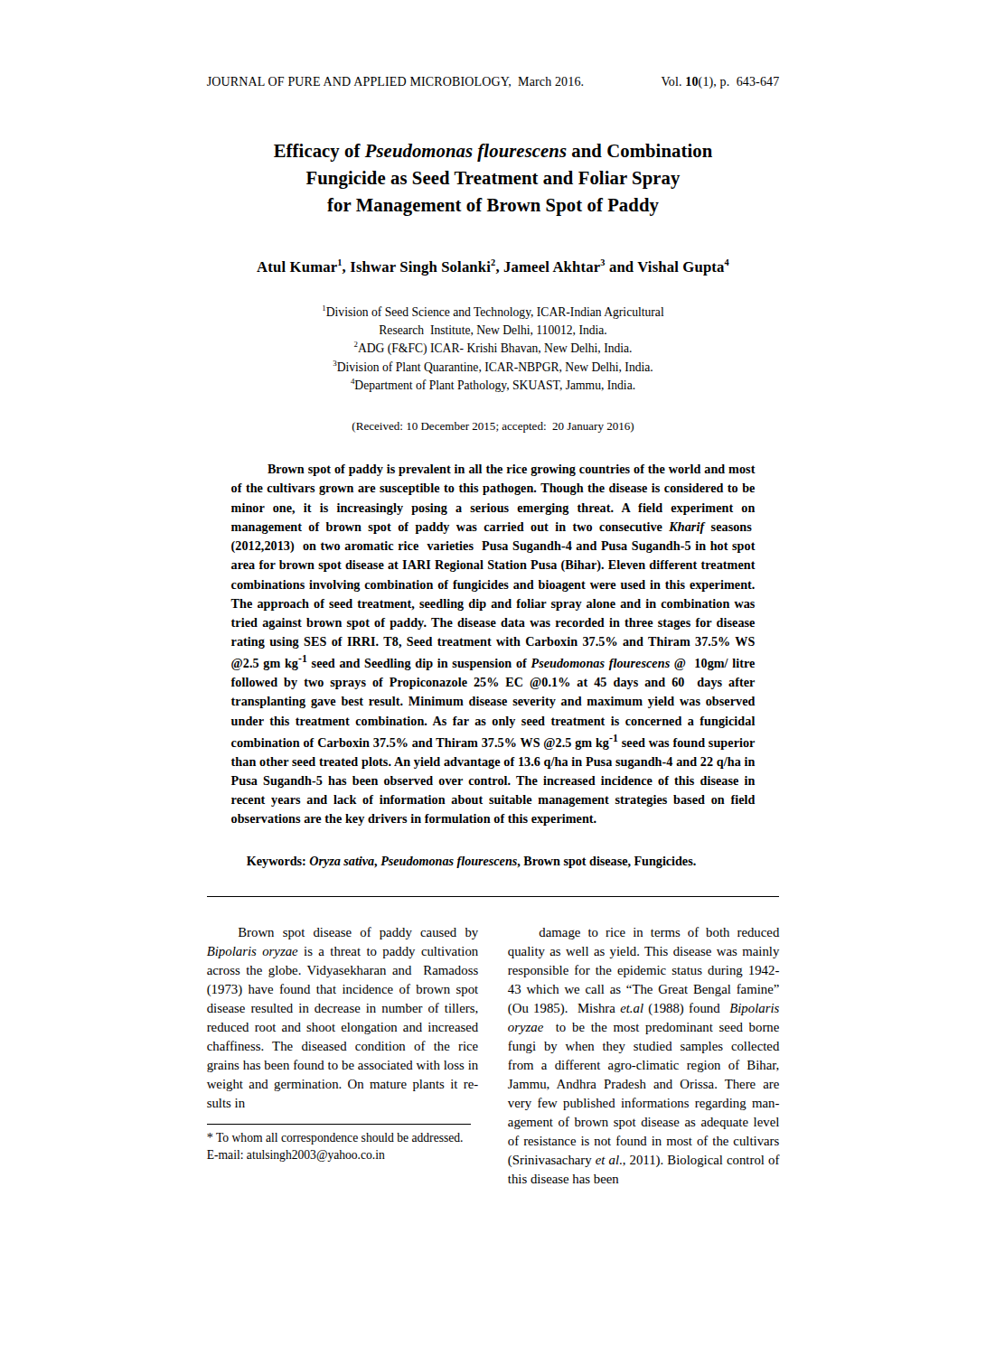JOURNAL OF PURE AND APPLIED MICROBIOLOGY, March 2016. Vol. 10(1), p. 643-647
Efficacy of Pseudomonas flourescens and Combination
Fungicide as Seed Treatment and Foliar Spray
for Management of Brown Spot of Paddy
Atul Kumar1, Ishwar Singh Solanki2, Jameel Akhtar3 and Vishal Gupta4
1Division of Seed Science and Technology, ICAR-Indian Agricultural
Research Institute, New Delhi, 110012, India.
2ADG (F&FC) ICAR- Krishi Bhavan, New Delhi, India.
3Division of Plant Quarantine, ICAR-NBPGR, New Delhi, India.
4Department of Plant Pathology, SKUAST, Jammu, India.
(Received: 10 December 2015; accepted: 20 January 2016)
Brown spot of paddy is prevalent in all the rice growing countries of the world and most of the cultivars grown are susceptible to this pathogen. Though the disease is considered to be minor one, it is increasingly posing a serious emerging threat. A field experiment on management of brown spot of paddy was carried out in two consecutive Kharif seasons (2012,2013) on two aromatic rice varieties Pusa Sugandh-4 and Pusa Sugandh-5 in hot spot area for brown spot disease at IARI Regional Station Pusa (Bihar). Eleven different treatment combinations involving combination of fungicides and bioagent were used in this experiment. The approach of seed treatment, seedling dip and foliar spray alone and in combination was tried against brown spot of paddy. The disease data was recorded in three stages for disease rating using SES of IRRI. T8, Seed treatment with Carboxin 37.5% and Thiram 37.5% WS @2.5 gm kg-1 seed and Seedling dip in suspension of Pseudomonas flourescens @ 10gm/ litre followed by two sprays of Propiconazole 25% EC @0.1% at 45 days and 60 days after transplanting gave best result. Minimum disease severity and maximum yield was observed under this treatment combination. As far as only seed treatment is concerned a fungicidal combination of Carboxin 37.5% and Thiram 37.5% WS @2.5 gm kg-1 seed was found superior than other seed treated plots. An yield advantage of 13.6 q/ha in Pusa sugandh-4 and 22 q/ha in Pusa Sugandh-5 has been observed over control. The increased incidence of this disease in recent years and lack of information about suitable management strategies based on field observations are the key drivers in formulation of this experiment.
Keywords: Oryza sativa, Pseudomonas flourescens, Brown spot disease, Fungicides.
Brown spot disease of paddy caused by Bipolaris oryzae is a threat to paddy cultivation across the globe. Vidyasekharan and Ramadoss (1973) have found that incidence of brown spot disease resulted in decrease in number of tillers, reduced root and shoot elongation and increased chaffiness. The diseased condition of the rice grains has been found to be associated with loss in weight and germination. On mature plants it results in
* To whom all correspondence should be addressed.
E-mail: atulsingh2003@yahoo.co.in
damage to rice in terms of both reduced quality as well as yield. This disease was mainly responsible for the epidemic status during 1942-43 which we call as “The Great Bengal famine” (Ou 1985). Mishra et.al (1988) found Bipolaris oryzae to be the most predominant seed borne fungi by when they studied samples collected from a different agro-climatic region of Bihar, Jammu, Andhra Pradesh and Orissa. There are very few published informations regarding management of brown spot disease as adequate level of resistance is not found in most of the cultivars (Srinivasachary et al., 2011). Biological control of this disease has been